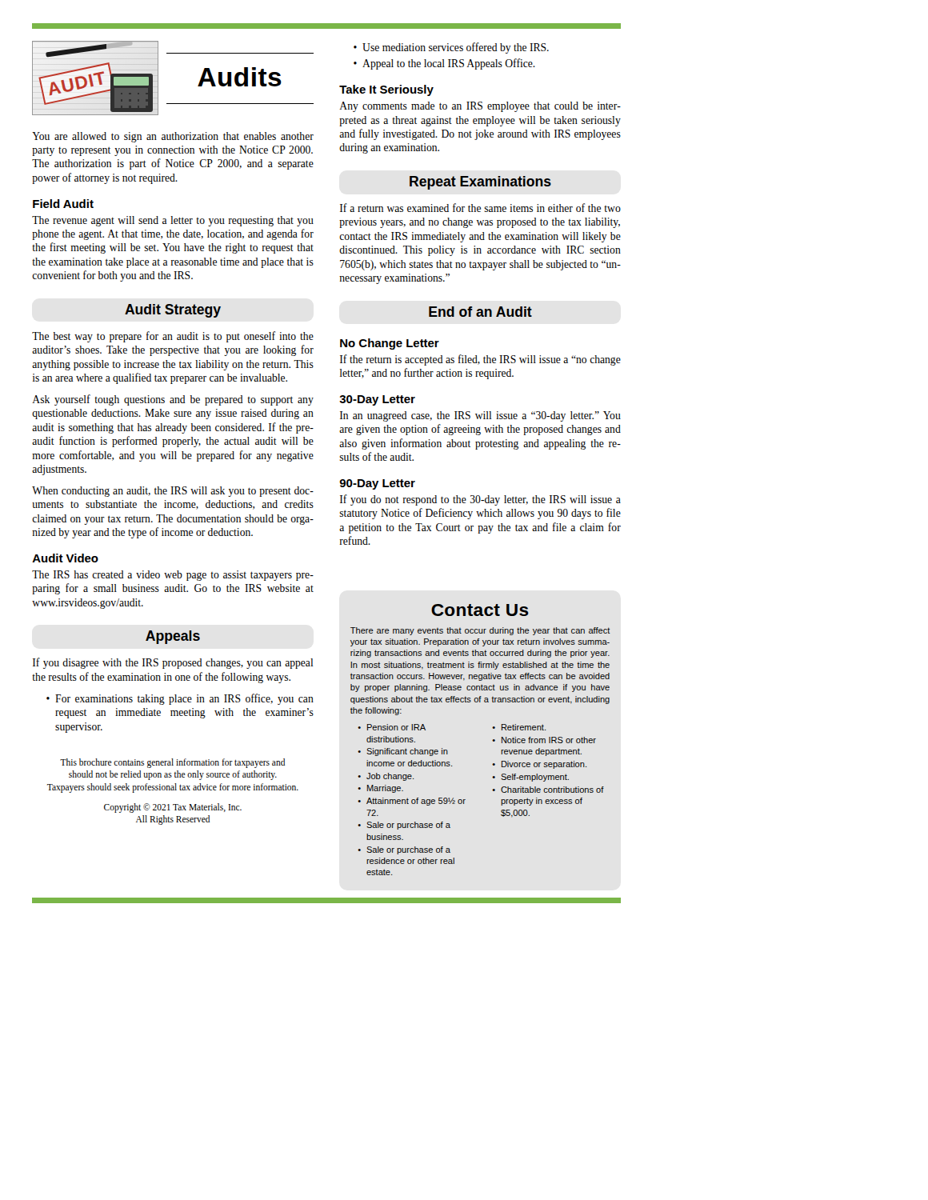AUDIT
Audits
You are allowed to sign an authorization that enables another party to represent you in connection with the Notice CP 2000. The authorization is part of Notice CP 2000, and a separate power of attorney is not required.
Field Audit
The revenue agent will send a letter to you requesting that you phone the agent. At that time, the date, location, and agenda for the first meeting will be set. You have the right to request that the examination take place at a reasonable time and place that is convenient for both you and the IRS.
Audit Strategy
The best way to prepare for an audit is to put oneself into the auditor’s shoes. Take the perspective that you are looking for anything possible to increase the tax liability on the return. This is an area where a qualified tax preparer can be invaluable.
Ask yourself tough questions and be prepared to support any questionable deductions. Make sure any issue raised during an audit is something that has already been considered. If the pre-audit function is performed properly, the actual audit will be more comfortable, and you will be prepared for any negative adjustments.
When conducting an audit, the IRS will ask you to present documents to substantiate the income, deductions, and credits claimed on your tax return. The documentation should be organized by year and the type of income or deduction.
Audit Video
The IRS has created a video web page to assist taxpayers preparing for a small business audit. Go to the IRS website at www.irsvideos.gov/audit.
Appeals
If you disagree with the IRS proposed changes, you can appeal the results of the examination in one of the following ways.
For examinations taking place in an IRS office, you can request an immediate meeting with the examiner’s supervisor.
This brochure contains general information for taxpayers and
should not be relied upon as the only source of authority.
Taxpayers should seek professional tax advice for more information.
Copyright © 2021 Tax Materials, Inc.
All Rights Reserved
Use mediation services offered by the IRS.
Appeal to the local IRS Appeals Office.
Take It Seriously
Any comments made to an IRS employee that could be interpreted as a threat against the employee will be taken seriously and fully investigated. Do not joke around with IRS employees during an examination.
Repeat Examinations
If a return was examined for the same items in either of the two previous years, and no change was proposed to the tax liability, contact the IRS immediately and the examination will likely be discontinued. This policy is in accordance with IRC section 7605(b), which states that no taxpayer shall be subjected to “unnecessary examinations.”
End of an Audit
No Change Letter
If the return is accepted as filed, the IRS will issue a “no change letter,” and no further action is required.
30-Day Letter
In an unagreed case, the IRS will issue a “30-day letter.” You are given the option of agreeing with the proposed changes and also given information about protesting and appealing the results of the audit.
90-Day Letter
If you do not respond to the 30-day letter, the IRS will issue a statutory Notice of Deficiency which allows you 90 days to file a petition to the Tax Court or pay the tax and file a claim for refund.
Contact Us
There are many events that occur during the year that can affect your tax situation. Preparation of your tax return involves summarizing transactions and events that occurred during the prior year. In most situations, treatment is firmly established at the time the transaction occurs. However, negative tax effects can be avoided by proper planning. Please contact us in advance if you have questions about the tax effects of a transaction or event, including the following:
Pension or IRA distributions.
Significant change in income or deductions.
Job change.
Marriage.
Attainment of age 59½ or 72.
Sale or purchase of a business.
Sale or purchase of a residence or other real estate.
Retirement.
Notice from IRS or other revenue department.
Divorce or separation.
Self-employment.
Charitable contributions of property in excess of $5,000.